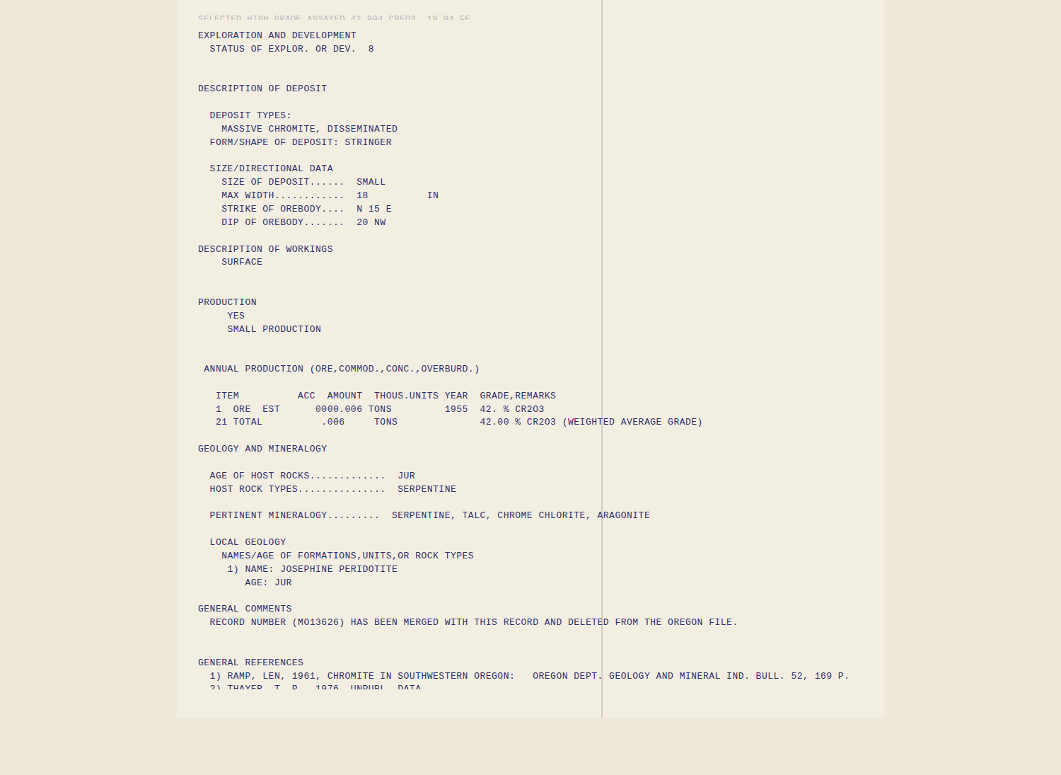SELECTED HIGH GRADE ASSAYED 42.994 CREO3, 19.94 FE
EXPLORATION AND DEVELOPMENT
  STATUS OF EXPLOR. OR DEV.  8


DESCRIPTION OF DEPOSIT

  DEPOSIT TYPES:
    MASSIVE CHROMITE, DISSEMINATED
  FORM/SHAPE OF DEPOSIT: STRINGER

  SIZE/DIRECTIONAL DATA
    SIZE OF DEPOSIT......  SMALL
    MAX WIDTH............  18          IN
    STRIKE OF OREBODY....  N 15 E
    DIP OF OREBODY.......  20 NW

DESCRIPTION OF WORKINGS
    SURFACE


PRODUCTION
     YES
     SMALL PRODUCTION


 ANNUAL PRODUCTION (ORE,COMMOD.,CONC.,OVERBURD.)

   ITEM          ACC  AMOUNT  THOUS.UNITS YEAR  GRADE,REMARKS
   1  ORE  EST      0000.006 TONS         1955  42. % CR2O3
   21 TOTAL          .006     TONS              42.00 % CR2O3 (WEIGHTED AVERAGE GRADE)

GEOLOGY AND MINERALOGY

  AGE OF HOST ROCKS.............  JUR
  HOST ROCK TYPES...............  SERPENTINE

  PERTINENT MINERALOGY.........  SERPENTINE, TALC, CHROME CHLORITE, ARAGONITE

  LOCAL GEOLOGY
    NAMES/AGE OF FORMATIONS,UNITS,OR ROCK TYPES
     1) NAME: JOSEPHINE PERIDOTITE
        AGE: JUR

GENERAL COMMENTS
  RECORD NUMBER (MO13626) HAS BEEN MERGED WITH THIS RECORD AND DELETED FROM THE OREGON FILE.


GENERAL REFERENCES
  1) RAMP, LEN, 1961, CHROMITE IN SOUTHWESTERN OREGON:   OREGON DEPT. GEOLOGY AND MINERAL IND. BULL. 52, 169 P.
  2) THAYER, T. P., 1976, UNPUBL. DATA